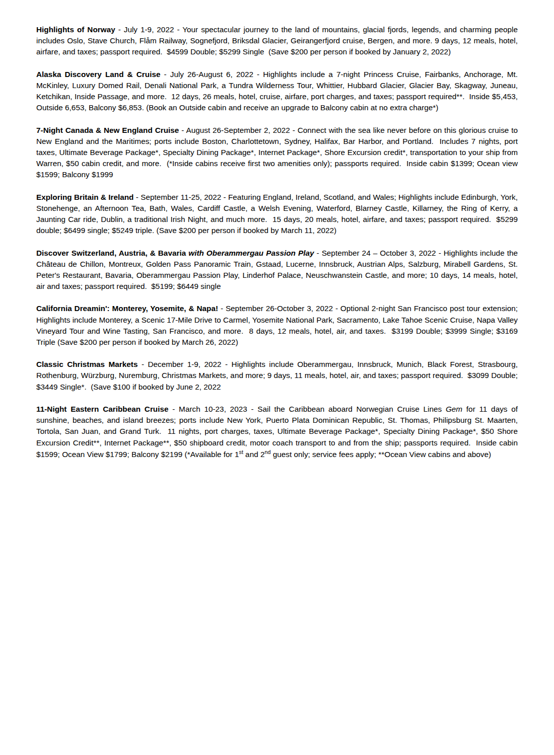Highlights of Norway - July 1-9, 2022 - Your spectacular journey to the land of mountains, glacial fjords, legends, and charming people includes Oslo, Stave Church, Flåm Railway, Sognefjord, Briksdal Glacier, Geirangerfjord cruise, Bergen, and more. 9 days, 12 meals, hotel, airfare, and taxes; passport required. $4599 Double; $5299 Single (Save $200 per person if booked by January 2, 2022)
Alaska Discovery Land & Cruise - July 26-August 6, 2022 - Highlights include a 7-night Princess Cruise, Fairbanks, Anchorage, Mt. McKinley, Luxury Domed Rail, Denali National Park, a Tundra Wilderness Tour, Whittier, Hubbard Glacier, Glacier Bay, Skagway, Juneau, Ketchikan, Inside Passage, and more. 12 days, 26 meals, hotel, cruise, airfare, port charges, and taxes; passport required**. Inside $5,453, Outside 6,653, Balcony $6,853. (Book an Outside cabin and receive an upgrade to Balcony cabin at no extra charge*)
7-Night Canada & New England Cruise - August 26-September 2, 2022 - Connect with the sea like never before on this glorious cruise to New England and the Maritimes; ports include Boston, Charlottetown, Sydney, Halifax, Bar Harbor, and Portland. Includes 7 nights, port taxes, Ultimate Beverage Package*, Specialty Dining Package*, Internet Package*, Shore Excursion credit*, transportation to your ship from Warren, $50 cabin credit, and more. (*Inside cabins receive first two amenities only); passports required. Inside cabin $1399; Ocean view $1599; Balcony $1999
Exploring Britain & Ireland - September 11-25, 2022 - Featuring England, Ireland, Scotland, and Wales; Highlights include Edinburgh, York, Stonehenge, an Afternoon Tea, Bath, Wales, Cardiff Castle, a Welsh Evening, Waterford, Blarney Castle, Killarney, the Ring of Kerry, a Jaunting Car ride, Dublin, a traditional Irish Night, and much more. 15 days, 20 meals, hotel, airfare, and taxes; passport required. $5299 double; $6499 single; $5249 triple. (Save $200 per person if booked by March 11, 2022)
Discover Switzerland, Austria, & Bavaria with Oberammergau Passion Play - September 24 – October 3, 2022 - Highlights include the Château de Chillon, Montreux, Golden Pass Panoramic Train, Gstaad, Lucerne, Innsbruck, Austrian Alps, Salzburg, Mirabell Gardens, St. Peter's Restaurant, Bavaria, Oberammergau Passion Play, Linderhof Palace, Neuschwanstein Castle, and more; 10 days, 14 meals, hotel, air and taxes; passport required. $5199; $6449 single
California Dreamin': Monterey, Yosemite, & Napa! - September 26-October 3, 2022 - Optional 2-night San Francisco post tour extension; Highlights include Monterey, a Scenic 17-Mile Drive to Carmel, Yosemite National Park, Sacramento, Lake Tahoe Scenic Cruise, Napa Valley Vineyard Tour and Wine Tasting, San Francisco, and more. 8 days, 12 meals, hotel, air, and taxes. $3199 Double; $3999 Single; $3169 Triple (Save $200 per person if booked by March 26, 2022)
Classic Christmas Markets - December 1-9, 2022 - Highlights include Oberammergau, Innsbruck, Munich, Black Forest, Strasbourg, Rothenburg, Würzburg, Nuremburg, Christmas Markets, and more; 9 days, 11 meals, hotel, air, and taxes; passport required. $3099 Double; $3449 Single*. (Save $100 if booked by June 2, 2022
11-Night Eastern Caribbean Cruise - March 10-23, 2023 - Sail the Caribbean aboard Norwegian Cruise Lines Gem for 11 days of sunshine, beaches, and island breezes; ports include New York, Puerto Plata Dominican Republic, St. Thomas, Philipsburg St. Maarten, Tortola, San Juan, and Grand Turk. 11 nights, port charges, taxes, Ultimate Beverage Package*, Specialty Dining Package*, $50 Shore Excursion Credit**, Internet Package**, $50 shipboard credit, motor coach transport to and from the ship; passports required. Inside cabin $1599; Ocean View $1799; Balcony $2199 (*Available for 1st and 2nd guest only; service fees apply; **Ocean View cabins and above)